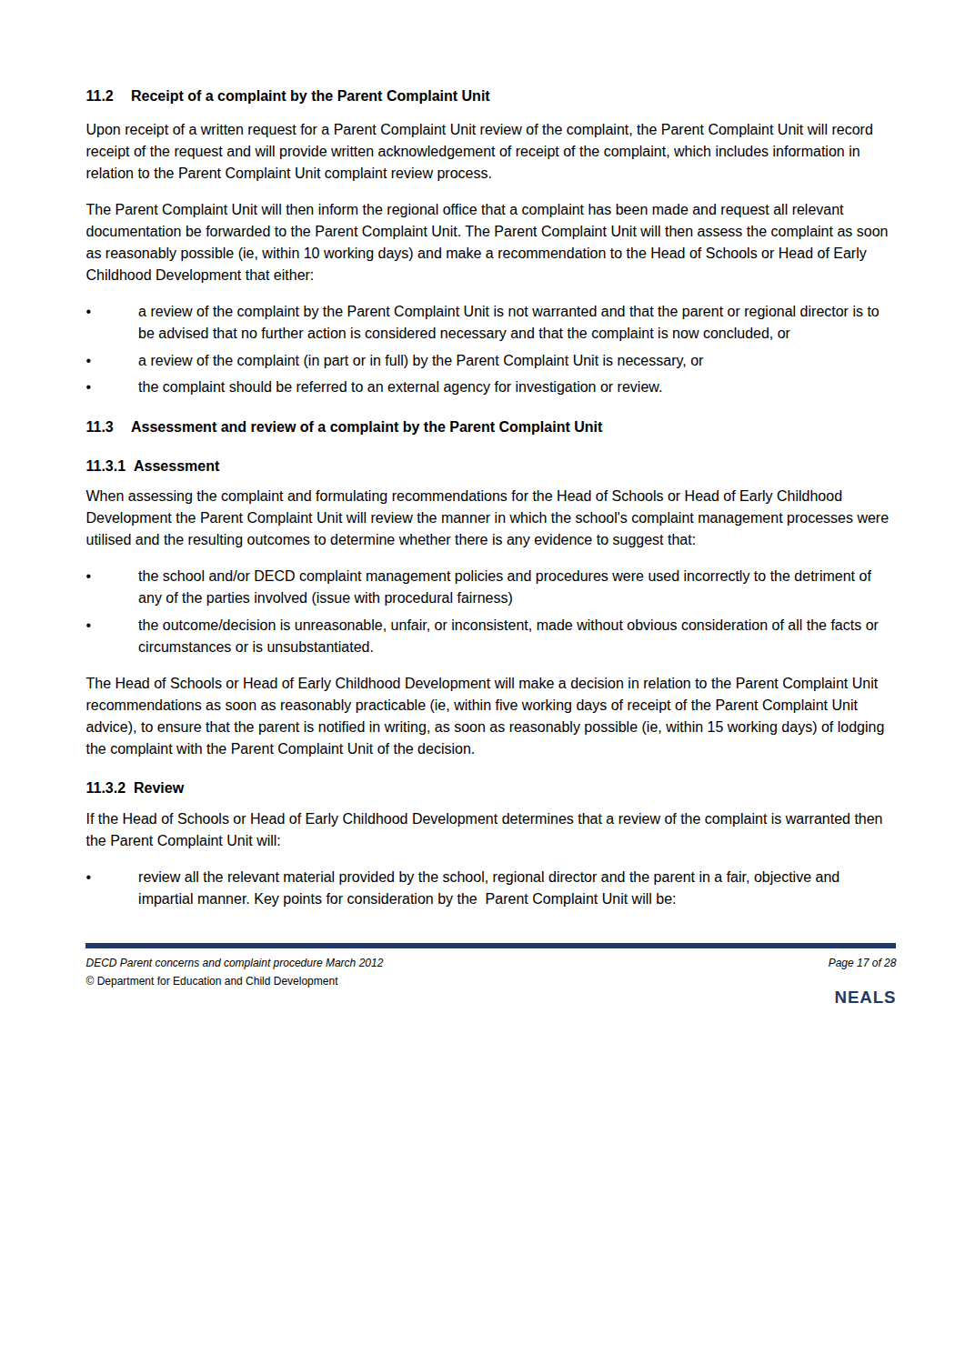11.2 Receipt of a complaint by the Parent Complaint Unit
Upon receipt of a written request for a Parent Complaint Unit review of the complaint, the Parent Complaint Unit will record receipt of the request and will provide written acknowledgement of receipt of the complaint, which includes information in relation to the Parent Complaint Unit complaint review process.
The Parent Complaint Unit will then inform the regional office that a complaint has been made and request all relevant documentation be forwarded to the Parent Complaint Unit. The Parent Complaint Unit will then assess the complaint as soon as reasonably possible (ie, within 10 working days) and make a recommendation to the Head of Schools or Head of Early Childhood Development that either:
a review of the complaint by the Parent Complaint Unit is not warranted and that the parent or regional director is to be advised that no further action is considered necessary and that the complaint is now concluded, or
a review of the complaint (in part or in full) by the Parent Complaint Unit is necessary, or
the complaint should be referred to an external agency for investigation or review.
11.3 Assessment and review of a complaint by the Parent Complaint Unit
11.3.1 Assessment
When assessing the complaint and formulating recommendations for the Head of Schools or Head of Early Childhood Development the Parent Complaint Unit will review the manner in which the school's complaint management processes were utilised and the resulting outcomes to determine whether there is any evidence to suggest that:
the school and/or DECD complaint management policies and procedures were used incorrectly to the detriment of any of the parties involved (issue with procedural fairness)
the outcome/decision is unreasonable, unfair, or inconsistent, made without obvious consideration of all the facts or circumstances or is unsubstantiated.
The Head of Schools or Head of Early Childhood Development will make a decision in relation to the Parent Complaint Unit recommendations as soon as reasonably practicable (ie, within five working days of receipt of the Parent Complaint Unit advice), to ensure that the parent is notified in writing, as soon as reasonably possible (ie, within 15 working days) of lodging the complaint with the Parent Complaint Unit of the decision.
11.3.2 Review
If the Head of Schools or Head of Early Childhood Development determines that a review of the complaint is warranted then the Parent Complaint Unit will:
review all the relevant material provided by the school, regional director and the parent in a fair, objective and impartial manner. Key points for consideration by the Parent Complaint Unit will be:
DECD Parent concerns and complaint procedure March 2012
Page 17 of 28
© Department for Education and Child Development
NEALS